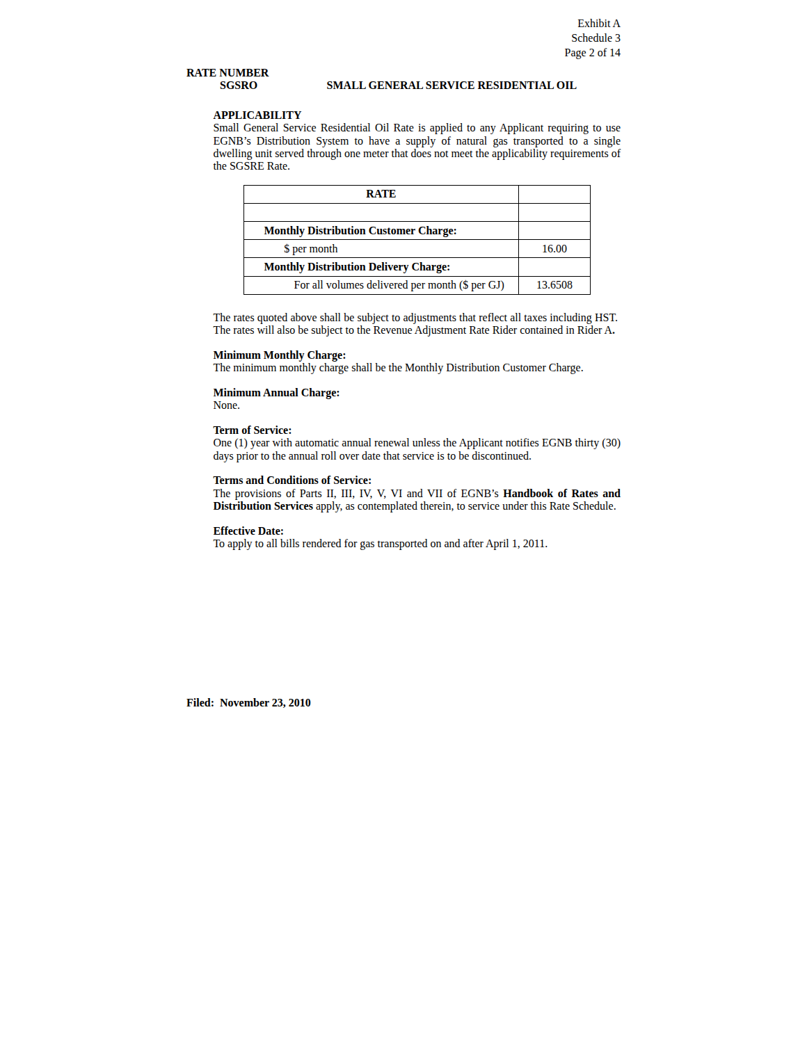Exhibit A
Schedule 3
Page 2 of 14
RATE NUMBER
SGSRO SMALL GENERAL SERVICE RESIDENTIAL OIL
APPLICABILITY
Small General Service Residential Oil Rate is applied to any Applicant requiring to use EGNB’s Distribution System to have a supply of natural gas transported to a single dwelling unit served through one meter that does not meet the applicability requirements of the SGSRE Rate.
| RATE | |
| Monthly Distribution Customer Charge: | |
| $ per month | 16.00 |
| Monthly Distribution Delivery Charge: | |
| For all volumes delivered per month ($ per GJ) | 13.6508 |
The rates quoted above shall be subject to adjustments that reflect all taxes including HST. The rates will also be subject to the Revenue Adjustment Rate Rider contained in Rider A.
Minimum Monthly Charge:
The minimum monthly charge shall be the Monthly Distribution Customer Charge.
Minimum Annual Charge:
None.
Term of Service:
One (1) year with automatic annual renewal unless the Applicant notifies EGNB thirty (30) days prior to the annual roll over date that service is to be discontinued.
Terms and Conditions of Service:
The provisions of Parts II, III, IV, V, VI and VII of EGNB’s Handbook of Rates and Distribution Services apply, as contemplated therein, to service under this Rate Schedule.
Effective Date:
To apply to all bills rendered for gas transported on and after April 1, 2011.
Filed: November 23, 2010